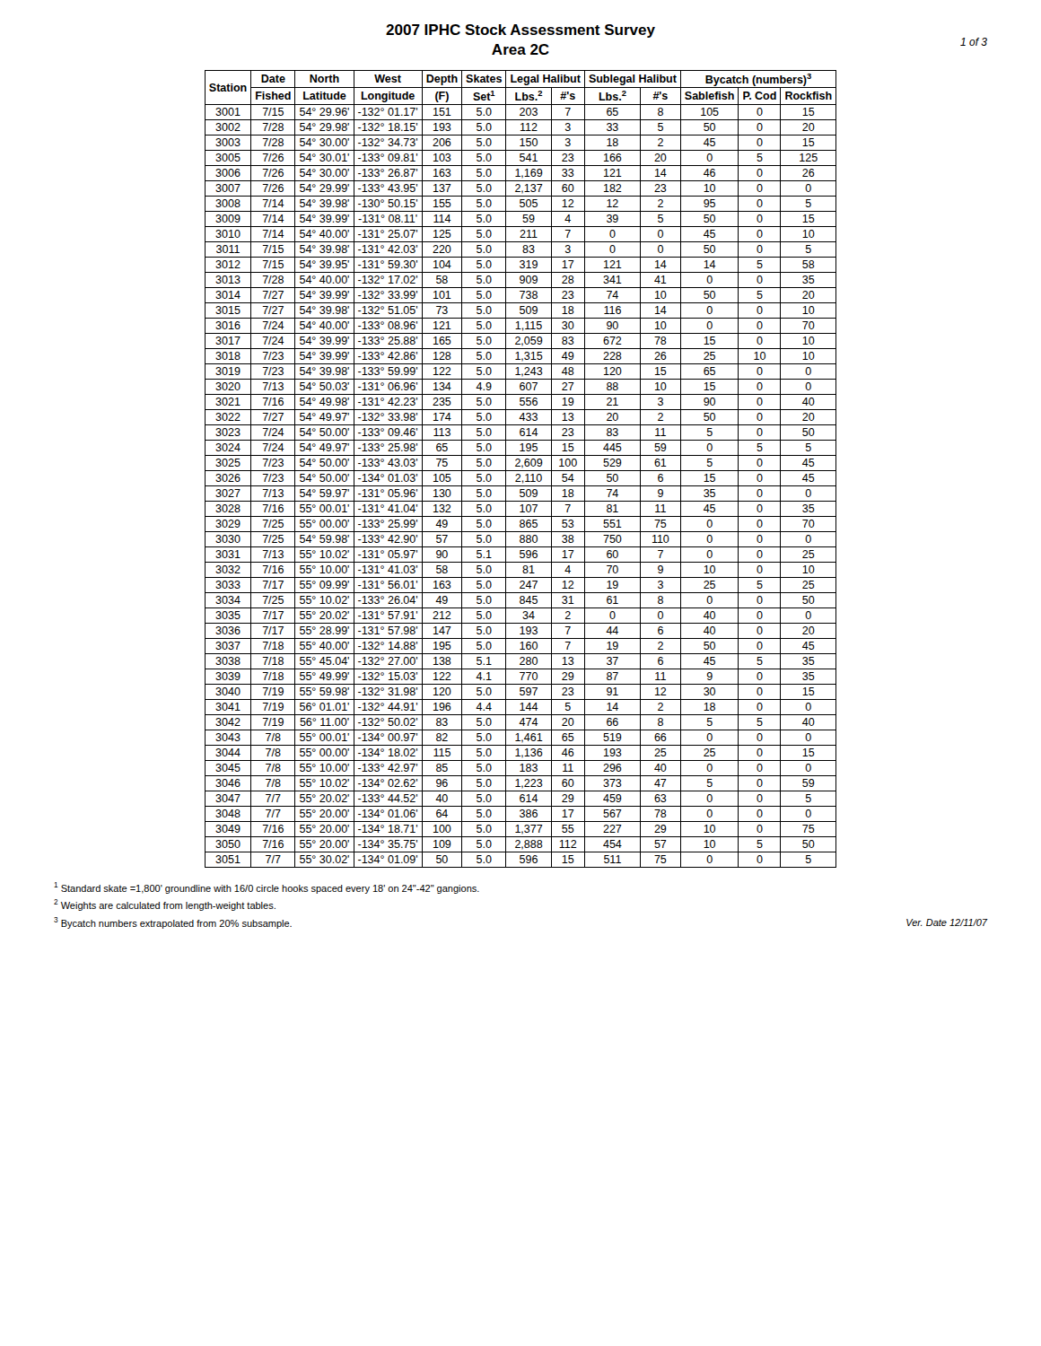1 of 3
2007 IPHC Stock Assessment Survey
Area 2C
| Station | Date | North | West | Depth | Skates | Legal Halibut | Sublegal Halibut | Bycatch (numbers) 3 |
| --- | --- | --- | --- | --- | --- | --- | --- | --- |
| Fished | Latitude | Longitude | (F) | Set 1 | Lbs. 2 | #'s | Lbs. 2 | #'s | Sablefish | P. Cod | Rockfish |
| 3001 | 7/15 | 54° 29.96' | -132° 01.17' | 151 | 5.0 | 203 | 7 | 65 | 8 | 105 | 0 | 15 |
| 3002 | 7/28 | 54° 29.98' | -132° 18.15' | 193 | 5.0 | 112 | 3 | 33 | 5 | 50 | 0 | 20 |
| 3003 | 7/28 | 54° 30.00' | -132° 34.73' | 206 | 5.0 | 150 | 3 | 18 | 2 | 45 | 0 | 15 |
| 3005 | 7/26 | 54° 30.01' | -133° 09.81' | 103 | 5.0 | 541 | 23 | 166 | 20 | 0 | 5 | 125 |
| 3006 | 7/26 | 54° 30.00' | -133° 26.87' | 163 | 5.0 | 1,169 | 33 | 121 | 14 | 46 | 0 | 26 |
| 3007 | 7/26 | 54° 29.99' | -133° 43.95' | 137 | 5.0 | 2,137 | 60 | 182 | 23 | 10 | 0 | 0 |
| 3008 | 7/14 | 54° 39.98' | -130° 50.15' | 155 | 5.0 | 505 | 12 | 12 | 2 | 95 | 0 | 5 |
| 3009 | 7/14 | 54° 39.99' | -131° 08.11' | 114 | 5.0 | 59 | 4 | 39 | 5 | 50 | 0 | 15 |
| 3010 | 7/14 | 54° 40.00' | -131° 25.07' | 125 | 5.0 | 211 | 7 | 0 | 0 | 45 | 0 | 10 |
| 3011 | 7/15 | 54° 39.98' | -131° 42.03' | 220 | 5.0 | 83 | 3 | 0 | 0 | 50 | 0 | 5 |
| 3012 | 7/15 | 54° 39.95' | -131° 59.30' | 104 | 5.0 | 319 | 17 | 121 | 14 | 14 | 5 | 58 |
| 3013 | 7/28 | 54° 40.00' | -132° 17.02' | 58 | 5.0 | 909 | 28 | 341 | 41 | 0 | 0 | 35 |
| 3014 | 7/27 | 54° 39.99' | -132° 33.99' | 101 | 5.0 | 738 | 23 | 74 | 10 | 50 | 5 | 20 |
| 3015 | 7/27 | 54° 39.98' | -132° 51.05' | 73 | 5.0 | 509 | 18 | 116 | 14 | 0 | 0 | 10 |
| 3016 | 7/24 | 54° 40.00' | -133° 08.96' | 121 | 5.0 | 1,115 | 30 | 90 | 10 | 0 | 0 | 70 |
| 3017 | 7/24 | 54° 39.99' | -133° 25.88' | 165 | 5.0 | 2,059 | 83 | 672 | 78 | 15 | 0 | 10 |
| 3018 | 7/23 | 54° 39.99' | -133° 42.86' | 128 | 5.0 | 1,315 | 49 | 228 | 26 | 25 | 10 | 10 |
| 3019 | 7/23 | 54° 39.98' | -133° 59.99' | 122 | 5.0 | 1,243 | 48 | 120 | 15 | 65 | 0 | 0 |
| 3020 | 7/13 | 54° 50.03' | -131° 06.96' | 134 | 4.9 | 607 | 27 | 88 | 10 | 15 | 0 | 0 |
| 3021 | 7/16 | 54° 49.98' | -131° 42.23' | 235 | 5.0 | 556 | 19 | 21 | 3 | 90 | 0 | 40 |
| 3022 | 7/27 | 54° 49.97' | -132° 33.98' | 174 | 5.0 | 433 | 13 | 20 | 2 | 50 | 0 | 20 |
| 3023 | 7/24 | 54° 50.00' | -133° 09.46' | 113 | 5.0 | 614 | 23 | 83 | 11 | 5 | 0 | 50 |
| 3024 | 7/24 | 54° 49.97' | -133° 25.98' | 65 | 5.0 | 195 | 15 | 445 | 59 | 0 | 5 | 5 |
| 3025 | 7/23 | 54° 50.00' | -133° 43.03' | 75 | 5.0 | 2,609 | 100 | 529 | 61 | 5 | 0 | 45 |
| 3026 | 7/23 | 54° 50.00' | -134° 01.03' | 105 | 5.0 | 2,110 | 54 | 50 | 6 | 15 | 0 | 45 |
| 3027 | 7/13 | 54° 59.97' | -131° 05.96' | 130 | 5.0 | 509 | 18 | 74 | 9 | 35 | 0 | 0 |
| 3028 | 7/16 | 55° 00.01' | -131° 41.04' | 132 | 5.0 | 107 | 7 | 81 | 11 | 45 | 0 | 35 |
| 3029 | 7/25 | 55° 00.00' | -133° 25.99' | 49 | 5.0 | 865 | 53 | 551 | 75 | 0 | 0 | 70 |
| 3030 | 7/25 | 54° 59.98' | -133° 42.90' | 57 | 5.0 | 880 | 38 | 750 | 110 | 0 | 0 | 0 |
| 3031 | 7/13 | 55° 10.02' | -131° 05.97' | 90 | 5.1 | 596 | 17 | 60 | 7 | 0 | 0 | 25 |
| 3032 | 7/16 | 55° 10.00' | -131° 41.03' | 58 | 5.0 | 81 | 4 | 70 | 9 | 10 | 0 | 10 |
| 3033 | 7/17 | 55° 09.99' | -131° 56.01' | 163 | 5.0 | 247 | 12 | 19 | 3 | 25 | 5 | 25 |
| 3034 | 7/25 | 55° 10.02' | -133° 26.04' | 49 | 5.0 | 845 | 31 | 61 | 8 | 0 | 0 | 50 |
| 3035 | 7/17 | 55° 20.02' | -131° 57.91' | 212 | 5.0 | 34 | 2 | 0 | 0 | 40 | 0 | 0 |
| 3036 | 7/17 | 55° 28.99' | -131° 57.98' | 147 | 5.0 | 193 | 7 | 44 | 6 | 40 | 0 | 20 |
| 3037 | 7/18 | 55° 40.00' | -132° 14.88' | 195 | 5.0 | 160 | 7 | 19 | 2 | 50 | 0 | 45 |
| 3038 | 7/18 | 55° 45.04' | -132° 27.00' | 138 | 5.1 | 280 | 13 | 37 | 6 | 45 | 5 | 35 |
| 3039 | 7/18 | 55° 49.99' | -132° 15.03' | 122 | 4.1 | 770 | 29 | 87 | 11 | 9 | 0 | 35 |
| 3040 | 7/19 | 55° 59.98' | -132° 31.98' | 120 | 5.0 | 597 | 23 | 91 | 12 | 30 | 0 | 15 |
| 3041 | 7/19 | 56° 01.01' | -132° 44.91' | 196 | 4.4 | 144 | 5 | 14 | 2 | 18 | 0 | 0 |
| 3042 | 7/19 | 56° 11.00' | -132° 50.02' | 83 | 5.0 | 474 | 20 | 66 | 8 | 5 | 5 | 40 |
| 3043 | 7/8 | 55° 00.01' | -134° 00.97' | 82 | 5.0 | 1,461 | 65 | 519 | 66 | 0 | 0 | 0 |
| 3044 | 7/8 | 55° 00.00' | -134° 18.02' | 115 | 5.0 | 1,136 | 46 | 193 | 25 | 25 | 0 | 15 |
| 3045 | 7/8 | 55° 10.00' | -133° 42.97' | 85 | 5.0 | 183 | 11 | 296 | 40 | 0 | 0 | 0 |
| 3046 | 7/8 | 55° 10.02' | -134° 02.62' | 96 | 5.0 | 1,223 | 60 | 373 | 47 | 5 | 0 | 59 |
| 3047 | 7/7 | 55° 20.02' | -133° 44.52' | 40 | 5.0 | 614 | 29 | 459 | 63 | 0 | 0 | 5 |
| 3048 | 7/7 | 55° 20.00' | -134° 01.06' | 64 | 5.0 | 386 | 17 | 567 | 78 | 0 | 0 | 0 |
| 3049 | 7/16 | 55° 20.00' | -134° 18.71' | 100 | 5.0 | 1,377 | 55 | 227 | 29 | 10 | 0 | 75 |
| 3050 | 7/16 | 55° 20.00' | -134° 35.75' | 109 | 5.0 | 2,888 | 112 | 454 | 57 | 10 | 5 | 50 |
| 3051 | 7/7 | 55° 30.02' | -134° 01.09' | 50 | 5.0 | 596 | 15 | 511 | 75 | 0 | 0 | 5 |
1 Standard skate =1,800' groundline with 16/0 circle hooks spaced every 18' on 24"-42" gangions.
2 Weights are calculated from length-weight tables.
3 Bycatch numbers extrapolated from 20% subsample. Ver. Date 12/11/07